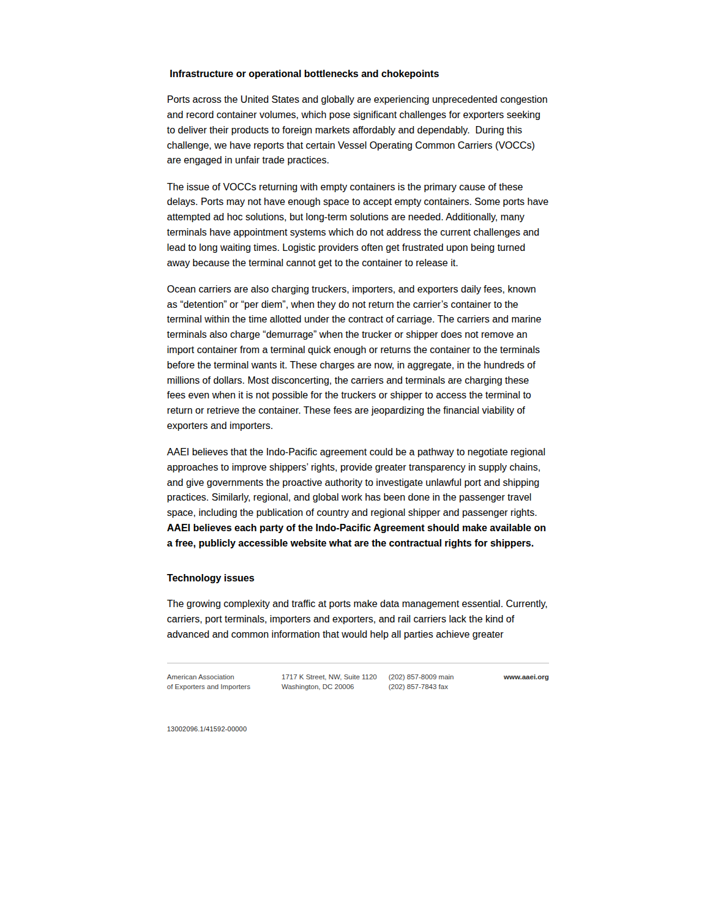Infrastructure or operational bottlenecks and chokepoints
Ports across the United States and globally are experiencing unprecedented congestion and record container volumes, which pose significant challenges for exporters seeking to deliver their products to foreign markets affordably and dependably. During this challenge, we have reports that certain Vessel Operating Common Carriers (VOCCs) are engaged in unfair trade practices.
The issue of VOCCs returning with empty containers is the primary cause of these delays. Ports may not have enough space to accept empty containers. Some ports have attempted ad hoc solutions, but long-term solutions are needed. Additionally, many terminals have appointment systems which do not address the current challenges and lead to long waiting times. Logistic providers often get frustrated upon being turned away because the terminal cannot get to the container to release it.
Ocean carriers are also charging truckers, importers, and exporters daily fees, known as “detention” or “per diem”, when they do not return the carrier’s container to the terminal within the time allotted under the contract of carriage. The carriers and marine terminals also charge “demurrage” when the trucker or shipper does not remove an import container from a terminal quick enough or returns the container to the terminals before the terminal wants it. These charges are now, in aggregate, in the hundreds of millions of dollars. Most disconcerting, the carriers and terminals are charging these fees even when it is not possible for the truckers or shipper to access the terminal to return or retrieve the container. These fees are jeopardizing the financial viability of exporters and importers.
AAEI believes that the Indo-Pacific agreement could be a pathway to negotiate regional approaches to improve shippers’ rights, provide greater transparency in supply chains, and give governments the proactive authority to investigate unlawful port and shipping practices. Similarly, regional, and global work has been done in the passenger travel space, including the publication of country and regional shipper and passenger rights. AAEI believes each party of the Indo-Pacific Agreement should make available on a free, publicly accessible website what are the contractual rights for shippers.
Technology issues
The growing complexity and traffic at ports make data management essential. Currently, carriers, port terminals, importers and exporters, and rail carriers lack the kind of advanced and common information that would help all parties achieve greater
| American Association of Exporters and Importers | 1717 K Street, NW, Suite 1120 Washington, DC 20006 | (202) 857-8009 main (202) 857-7843 fax | www.aaei.org |
13002096.1/41592-00000